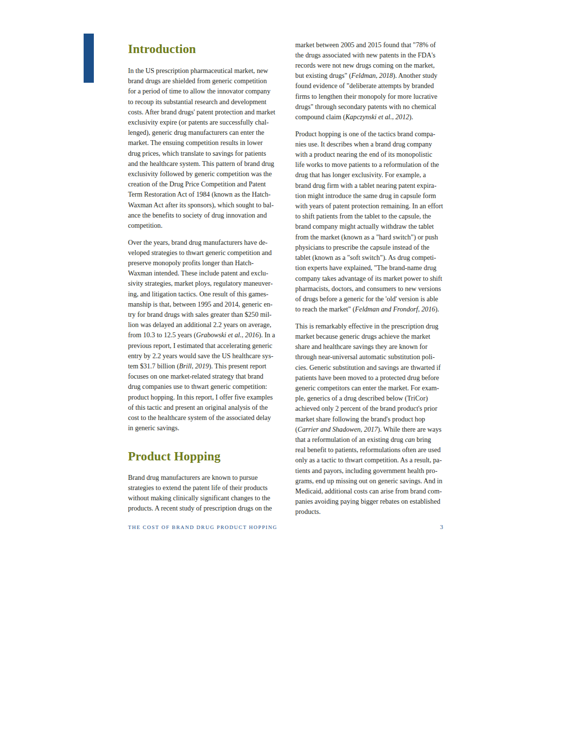Introduction
In the US prescription pharmaceutical market, new brand drugs are shielded from generic competition for a period of time to allow the innovator company to recoup its substantial research and development costs. After brand drugs' patent protection and market exclusivity expire (or patents are successfully challenged), generic drug manufacturers can enter the market. The ensuing competition results in lower drug prices, which translate to savings for patients and the healthcare system. This pattern of brand drug exclusivity followed by generic competition was the creation of the Drug Price Competition and Patent Term Restoration Act of 1984 (known as the Hatch-Waxman Act after its sponsors), which sought to balance the benefits to society of drug innovation and competition.
Over the years, brand drug manufacturers have developed strategies to thwart generic competition and preserve monopoly profits longer than Hatch-Waxman intended. These include patent and exclusivity strategies, market ploys, regulatory maneuvering, and litigation tactics. One result of this gamesmanship is that, between 1995 and 2014, generic entry for brand drugs with sales greater than $250 million was delayed an additional 2.2 years on average, from 10.3 to 12.5 years (Grabowski et al., 2016). In a previous report, I estimated that accelerating generic entry by 2.2 years would save the US healthcare system $31.7 billion (Brill, 2019). This present report focuses on one market-related strategy that brand drug companies use to thwart generic competition: product hopping. In this report, I offer five examples of this tactic and present an original analysis of the cost to the healthcare system of the associated delay in generic savings.
Product Hopping
Brand drug manufacturers are known to pursue strategies to extend the patent life of their products without making clinically significant changes to the products. A recent study of prescription drugs on the market between 2005 and 2015 found that "78% of the drugs associated with new patents in the FDA's records were not new drugs coming on the market, but existing drugs" (Feldman, 2018). Another study found evidence of "deliberate attempts by branded firms to lengthen their monopoly for more lucrative drugs" through secondary patents with no chemical compound claim (Kapczynski et al., 2012).
Product hopping is one of the tactics brand companies use. It describes when a brand drug company with a product nearing the end of its monopolistic life works to move patients to a reformulation of the drug that has longer exclusivity. For example, a brand drug firm with a tablet nearing patent expiration might introduce the same drug in capsule form with years of patent protection remaining. In an effort to shift patients from the tablet to the capsule, the brand company might actually withdraw the tablet from the market (known as a "hard switch") or push physicians to prescribe the capsule instead of the tablet (known as a "soft switch"). As drug competition experts have explained, "The brand-name drug company takes advantage of its market power to shift pharmacists, doctors, and consumers to new versions of drugs before a generic for the 'old' version is able to reach the market" (Feldman and Frondorf, 2016).
This is remarkably effective in the prescription drug market because generic drugs achieve the market share and healthcare savings they are known for through near-universal automatic substitution policies. Generic substitution and savings are thwarted if patients have been moved to a protected drug before generic competitors can enter the market. For example, generics of a drug described below (TriCor) achieved only 2 percent of the brand product's prior market share following the brand's product hop (Carrier and Shadowen, 2017). While there are ways that a reformulation of an existing drug can bring real benefit to patients, reformulations often are used only as a tactic to thwart competition. As a result, patients and payors, including government health programs, end up missing out on generic savings. And in Medicaid, additional costs can arise from brand companies avoiding paying bigger rebates on established products.
The Cost of Brand Drug Product Hopping 3